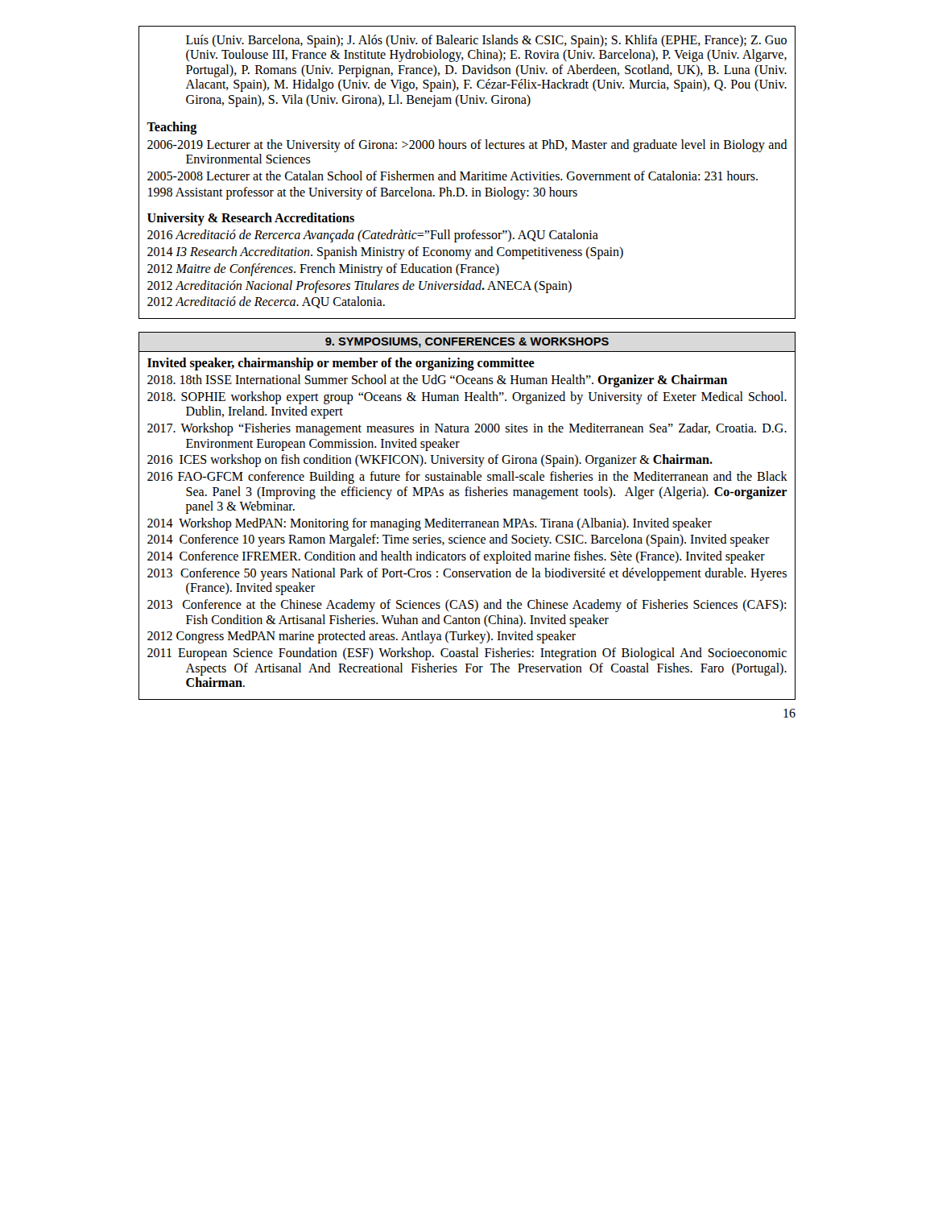Luís (Univ. Barcelona, Spain); J. Alós (Univ. of Balearic Islands & CSIC, Spain); S. Khlifa (EPHE, France); Z. Guo (Univ. Toulouse III, France & Institute Hydrobiology, China); E. Rovira (Univ. Barcelona), P. Veiga (Univ. Algarve, Portugal), P. Romans (Univ. Perpignan, France), D. Davidson (Univ. of Aberdeen, Scotland, UK), B. Luna (Univ. Alacant, Spain), M. Hidalgo (Univ. de Vigo, Spain), F. Cézar-Félix-Hackradt (Univ. Murcia, Spain), Q. Pou (Univ. Girona, Spain), S. Vila (Univ. Girona), Ll. Benejam (Univ. Girona)
Teaching
2006-2019 Lecturer at the University of Girona: >2000 hours of lectures at PhD, Master and graduate level in Biology and Environmental Sciences
2005-2008 Lecturer at the Catalan School of Fishermen and Maritime Activities. Government of Catalonia: 231 hours.
1998 Assistant professor at the University of Barcelona. Ph.D. in Biology: 30 hours
University & Research Accreditations
2016 Acreditació de Rercerca Avançada (Catedràtic=”Full professor”). AQU Catalonia
2014 I3 Research Accreditation. Spanish Ministry of Economy and Competitiveness (Spain)
2012 Maitre de Conférences. French Ministry of Education (France)
2012 Acreditación Nacional Profesores Titulares de Universidad. ANECA (Spain)
2012 Acreditació de Recerca. AQU Catalonia.
9. SYMPOSIUMS, CONFERENCES & WORKSHOPS
Invited speaker, chairmanship or member of the organizing committee
2018. 18th ISSE International Summer School at the UdG “Oceans & Human Health”. Organizer & Chairman
2018. SOPHIE workshop expert group “Oceans & Human Health”. Organized by University of Exeter Medical School. Dublin, Ireland. Invited expert
2017. Workshop “Fisheries management measures in Natura 2000 sites in the Mediterranean Sea” Zadar, Croatia. D.G. Environment European Commission. Invited speaker
2016 ICES workshop on fish condition (WKFICON). University of Girona (Spain). Organizer & Chairman.
2016 FAO-GFCM conference Building a future for sustainable small-scale fisheries in the Mediterranean and the Black Sea. Panel 3 (Improving the efficiency of MPAs as fisheries management tools). Alger (Algeria). Co-organizer panel 3 & Webminar.
2014 Workshop MedPAN: Monitoring for managing Mediterranean MPAs. Tirana (Albania). Invited speaker
2014 Conference 10 years Ramon Margalef: Time series, science and Society. CSIC. Barcelona (Spain). Invited speaker
2014 Conference IFREMER. Condition and health indicators of exploited marine fishes. Sète (France). Invited speaker
2013 Conference 50 years National Park of Port-Cros : Conservation de la biodiversité et développement durable. Hyeres (France). Invited speaker
2013 Conference at the Chinese Academy of Sciences (CAS) and the Chinese Academy of Fisheries Sciences (CAFS): Fish Condition & Artisanal Fisheries. Wuhan and Canton (China). Invited speaker
2012 Congress MedPAN marine protected areas. Antlaya (Turkey). Invited speaker
2011 European Science Foundation (ESF) Workshop. Coastal Fisheries: Integration Of Biological And Socioeconomic Aspects Of Artisanal And Recreational Fisheries For The Preservation Of Coastal Fishes. Faro (Portugal). Chairman.
16